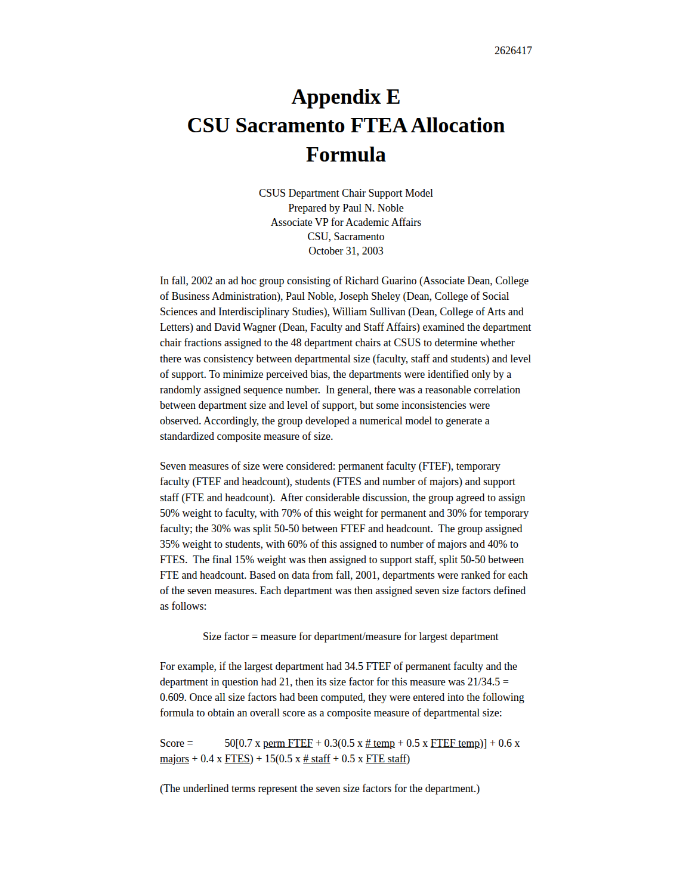2626417
Appendix E CSU Sacramento FTEA Allocation Formula
CSUS Department Chair Support Model Prepared by Paul N. Noble Associate VP for Academic Affairs CSU, Sacramento October 31, 2003
In fall, 2002 an ad hoc group consisting of Richard Guarino (Associate Dean, College of Business Administration), Paul Noble, Joseph Sheley (Dean, College of Social Sciences and Interdisciplinary Studies), William Sullivan (Dean, College of Arts and Letters) and David Wagner (Dean, Faculty and Staff Affairs) examined the department chair fractions assigned to the 48 department chairs at CSUS to determine whether there was consistency between departmental size (faculty, staff and students) and level of support. To minimize perceived bias, the departments were identified only by a randomly assigned sequence number. In general, there was a reasonable correlation between department size and level of support, but some inconsistencies were observed. Accordingly, the group developed a numerical model to generate a standardized composite measure of size.
Seven measures of size were considered: permanent faculty (FTEF), temporary faculty (FTEF and headcount), students (FTES and number of majors) and support staff (FTE and headcount). After considerable discussion, the group agreed to assign 50% weight to faculty, with 70% of this weight for permanent and 30% for temporary faculty; the 30% was split 50-50 between FTEF and headcount. The group assigned 35% weight to students, with 60% of this assigned to number of majors and 40% to FTES. The final 15% weight was then assigned to support staff, split 50-50 between FTE and headcount. Based on data from fall, 2001, departments were ranked for each of the seven measures. Each department was then assigned seven size factors defined as follows:
Size factor = measure for department/measure for largest department
For example, if the largest department had 34.5 FTEF of permanent faculty and the department in question had 21, then its size factor for this measure was 21/34.5 = 0.609. Once all size factors had been computed, they were entered into the following formula to obtain an overall score as a composite measure of departmental size:
Score = 50[0.7 x perm FTEF + 0.3(0.5 x # temp + 0.5 x FTEF temp)] + 0.6 x majors + 0.4 x FTES) + 15(0.5 x # staff + 0.5 x FTE staff)
(The underlined terms represent the seven size factors for the department.)